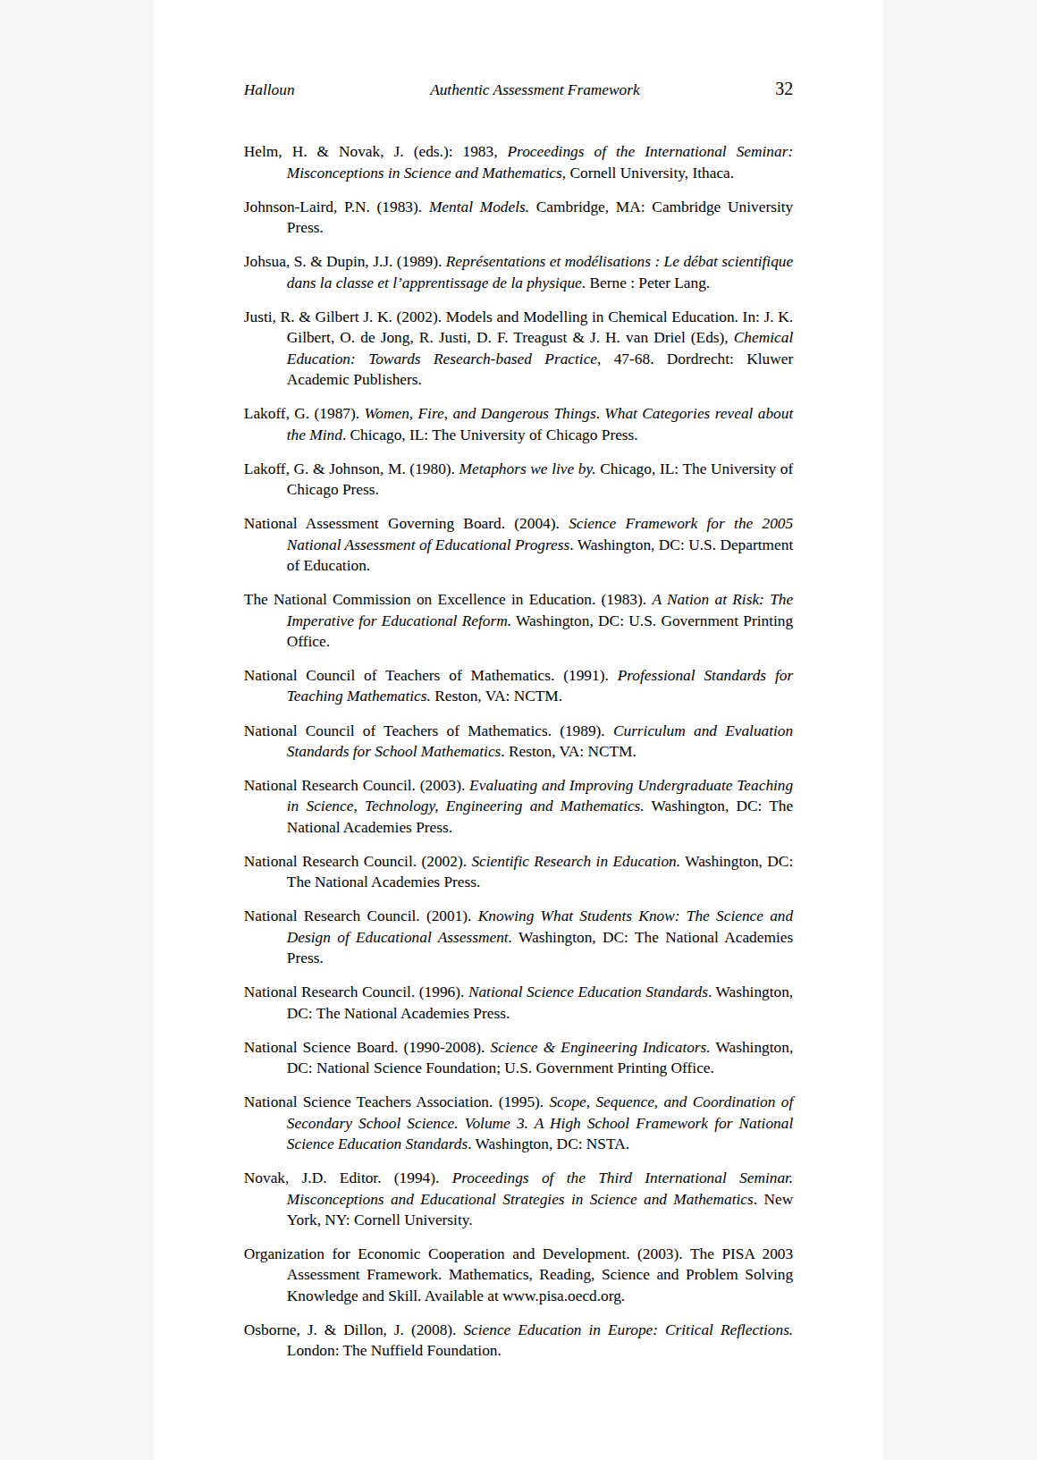Halloun Authentic Assessment Framework 32
Helm, H. & Novak, J. (eds.): 1983, Proceedings of the International Seminar: Misconceptions in Science and Mathematics, Cornell University, Ithaca.
Johnson-Laird, P.N. (1983). Mental Models. Cambridge, MA: Cambridge University Press.
Johsua, S. & Dupin, J.J. (1989). Représentations et modélisations : Le débat scientifique dans la classe et l’apprentissage de la physique. Berne : Peter Lang.
Justi, R. & Gilbert J. K. (2002). Models and Modelling in Chemical Education. In: J. K. Gilbert, O. de Jong, R. Justi, D. F. Treagust & J. H. van Driel (Eds), Chemical Education: Towards Research-based Practice, 47-68. Dordrecht: Kluwer Academic Publishers.
Lakoff, G. (1987). Women, Fire, and Dangerous Things. What Categories reveal about the Mind. Chicago, IL: The University of Chicago Press.
Lakoff, G. & Johnson, M. (1980). Metaphors we live by. Chicago, IL: The University of Chicago Press.
National Assessment Governing Board. (2004). Science Framework for the 2005 National Assessment of Educational Progress. Washington, DC: U.S. Department of Education.
The National Commission on Excellence in Education. (1983). A Nation at Risk: The Imperative for Educational Reform. Washington, DC: U.S. Government Printing Office.
National Council of Teachers of Mathematics. (1991). Professional Standards for Teaching Mathematics. Reston, VA: NCTM.
National Council of Teachers of Mathematics. (1989). Curriculum and Evaluation Standards for School Mathematics. Reston, VA: NCTM.
National Research Council. (2003). Evaluating and Improving Undergraduate Teaching in Science, Technology, Engineering and Mathematics. Washington, DC: The National Academies Press.
National Research Council. (2002). Scientific Research in Education. Washington, DC: The National Academies Press.
National Research Council. (2001). Knowing What Students Know: The Science and Design of Educational Assessment. Washington, DC: The National Academies Press.
National Research Council. (1996). National Science Education Standards. Washington, DC: The National Academies Press.
National Science Board. (1990-2008). Science & Engineering Indicators. Washington, DC: National Science Foundation; U.S. Government Printing Office.
National Science Teachers Association. (1995). Scope, Sequence, and Coordination of Secondary School Science. Volume 3. A High School Framework for National Science Education Standards. Washington, DC: NSTA.
Novak, J.D. Editor. (1994). Proceedings of the Third International Seminar. Misconceptions and Educational Strategies in Science and Mathematics. New York, NY: Cornell University.
Organization for Economic Cooperation and Development. (2003). The PISA 2003 Assessment Framework. Mathematics, Reading, Science and Problem Solving Knowledge and Skill. Available at www.pisa.oecd.org.
Osborne, J. & Dillon, J. (2008). Science Education in Europe: Critical Reflections. London: The Nuffield Foundation.